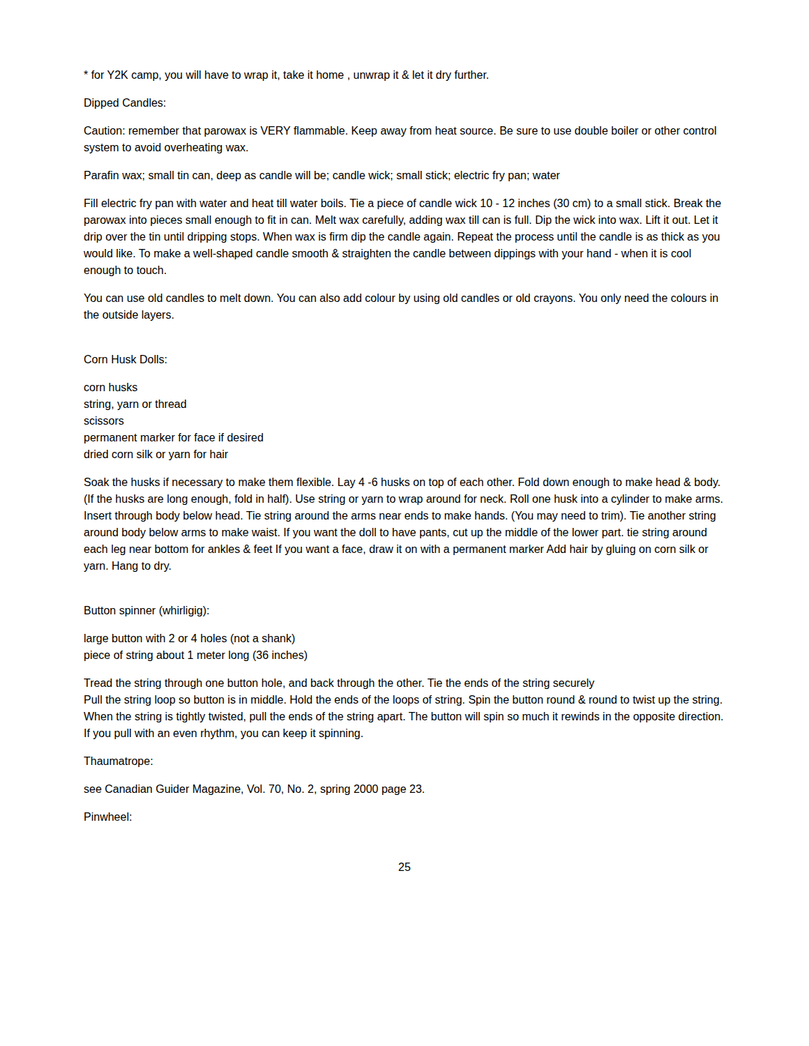* for Y2K camp, you will have to wrap it, take it home , unwrap it & let it dry further.
Dipped Candles:
Caution: remember that parowax is VERY flammable. Keep away from heat source. Be sure to use double boiler or other control system to avoid overheating wax.
Parafin wax; small tin can, deep as candle will be; candle wick; small stick; electric fry pan; water
Fill electric fry pan with water and heat till water boils. Tie a piece of candle wick 10 - 12 inches (30 cm) to a small stick. Break the parowax into pieces small enough to fit in can. Melt wax carefully, adding wax till can is full. Dip the wick into wax. Lift it out. Let it drip over the tin until dripping stops. When wax is firm dip the candle again. Repeat the process until the candle is as thick as you would like. To make a well-shaped candle smooth & straighten the candle between dippings with your hand - when it is cool enough to touch.
You can use old candles to melt down. You can also add colour by using old candles or old crayons. You only need the colours in the outside layers.
Corn Husk Dolls:
corn husks
string, yarn or thread
scissors
permanent marker for face if desired
dried corn silk or yarn for hair
Soak the husks if necessary to make them flexible. Lay 4 -6 husks on top of each other. Fold down enough to make head & body. (If the husks are long enough, fold in half). Use string or yarn to wrap around for neck. Roll one husk into a cylinder to make arms. Insert through body below head. Tie string around the arms near ends to make hands. (You may need to trim). Tie another string around body below arms to make waist. If you want the doll to have pants, cut up the middle of the lower part. tie string around each leg near bottom for ankles & feet If you want a face, draw it on with a permanent marker Add hair by gluing on corn silk or yarn. Hang to dry.
Button spinner (whirligig):
large button with 2 or 4 holes (not a shank)
piece of string about 1 meter long (36 inches)
Tread the string through one button hole, and back through the other. Tie the ends of the string securely
Pull the string loop so button is in middle. Hold the ends of the loops of string. Spin the button round & round to twist up the string. When the string is tightly twisted, pull the ends of the string apart. The button will spin so much it rewinds in the opposite direction. If you pull with an even rhythm, you can keep it spinning.
Thaumatrope:
see Canadian Guider Magazine, Vol. 70, No. 2, spring 2000 page 23.
Pinwheel:
25